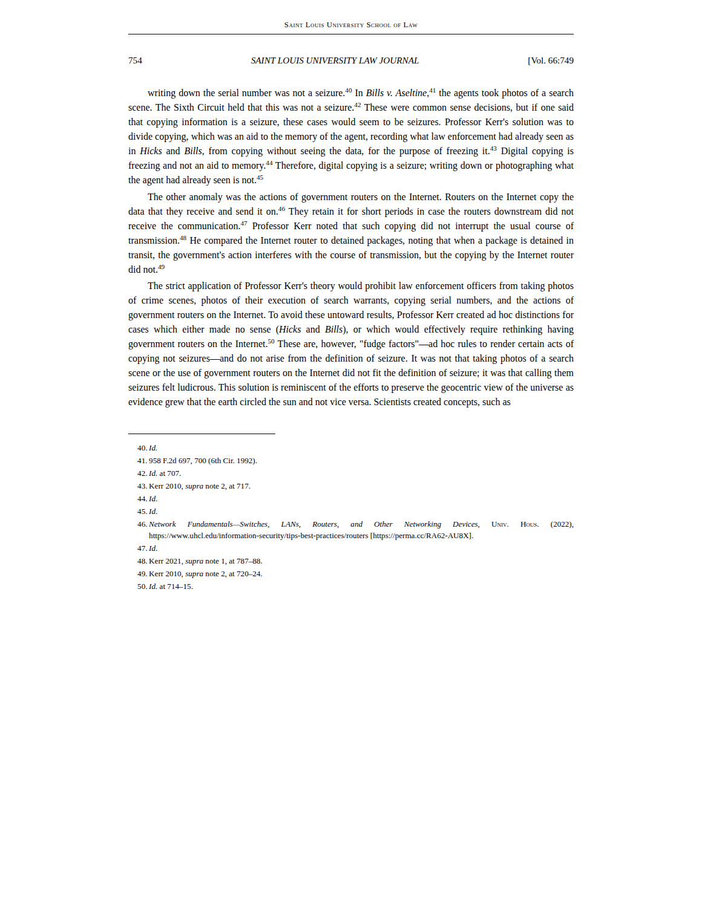Saint Louis University School of Law
754 SAINT LOUIS UNIVERSITY LAW JOURNAL [Vol. 66:749
writing down the serial number was not a seizure.40 In Bills v. Aseltine,41 the agents took photos of a search scene. The Sixth Circuit held that this was not a seizure.42 These were common sense decisions, but if one said that copying information is a seizure, these cases would seem to be seizures. Professor Kerr's solution was to divide copying, which was an aid to the memory of the agent, recording what law enforcement had already seen as in Hicks and Bills, from copying without seeing the data, for the purpose of freezing it.43 Digital copying is freezing and not an aid to memory.44 Therefore, digital copying is a seizure; writing down or photographing what the agent had already seen is not.45
The other anomaly was the actions of government routers on the Internet. Routers on the Internet copy the data that they receive and send it on.46 They retain it for short periods in case the routers downstream did not receive the communication.47 Professor Kerr noted that such copying did not interrupt the usual course of transmission.48 He compared the Internet router to detained packages, noting that when a package is detained in transit, the government's action interferes with the course of transmission, but the copying by the Internet router did not.49
The strict application of Professor Kerr's theory would prohibit law enforcement officers from taking photos of crime scenes, photos of their execution of search warrants, copying serial numbers, and the actions of government routers on the Internet. To avoid these untoward results, Professor Kerr created ad hoc distinctions for cases which either made no sense (Hicks and Bills), or which would effectively require rethinking having government routers on the Internet.50 These are, however, "fudge factors"—ad hoc rules to render certain acts of copying not seizures—and do not arise from the definition of seizure. It was not that taking photos of a search scene or the use of government routers on the Internet did not fit the definition of seizure; it was that calling them seizures felt ludicrous. This solution is reminiscent of the efforts to preserve the geocentric view of the universe as evidence grew that the earth circled the sun and not vice versa. Scientists created concepts, such as
Id.
958 F.2d 697, 700 (6th Cir. 1992).
Id. at 707.
Kerr 2010, supra note 2, at 717.
Id.
Id.
Network Fundamentals—Switches, LANs, Routers, and Other Networking Devices, Univ. Hous. (2022), https://www.uhcl.edu/information-security/tips-best-practices/routers [https://perma.cc/RA62-AU8X].
Id.
Kerr 2021, supra note 1, at 787–88.
Kerr 2010, supra note 2, at 720–24.
Id. at 714–15.